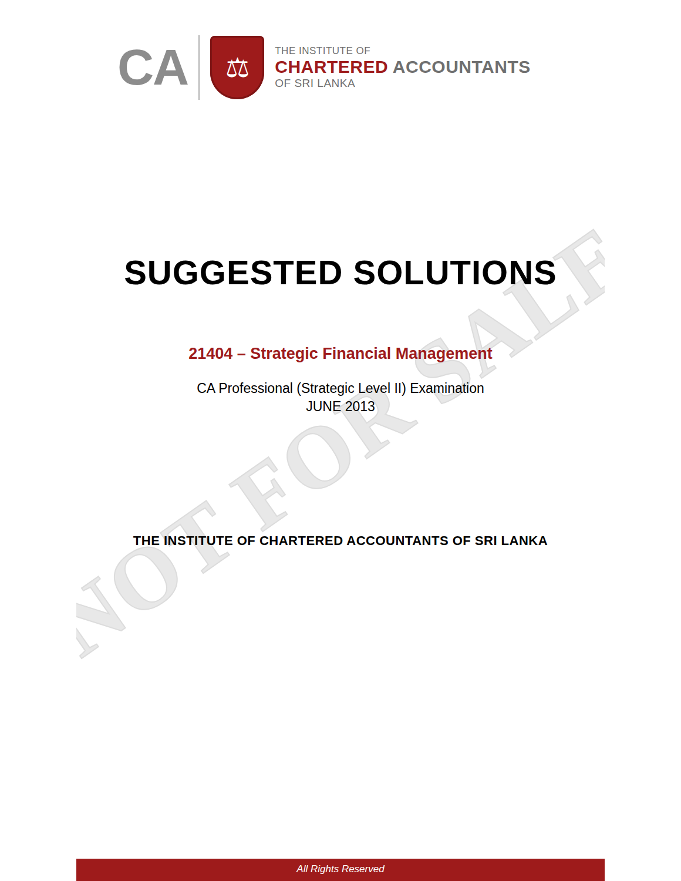NOT FOR SALE
CA
⚖
THE INSTITUTE OF
CHARTERED ACCOUNTANTS
OF SRI LANKA
SUGGESTED SOLUTIONS
21404 – Strategic Financial Management
CA Professional (Strategic Level II) Examination
JUNE 2013
THE INSTITUTE OF CHARTERED ACCOUNTANTS OF SRI LANKA
All Rights Reserved